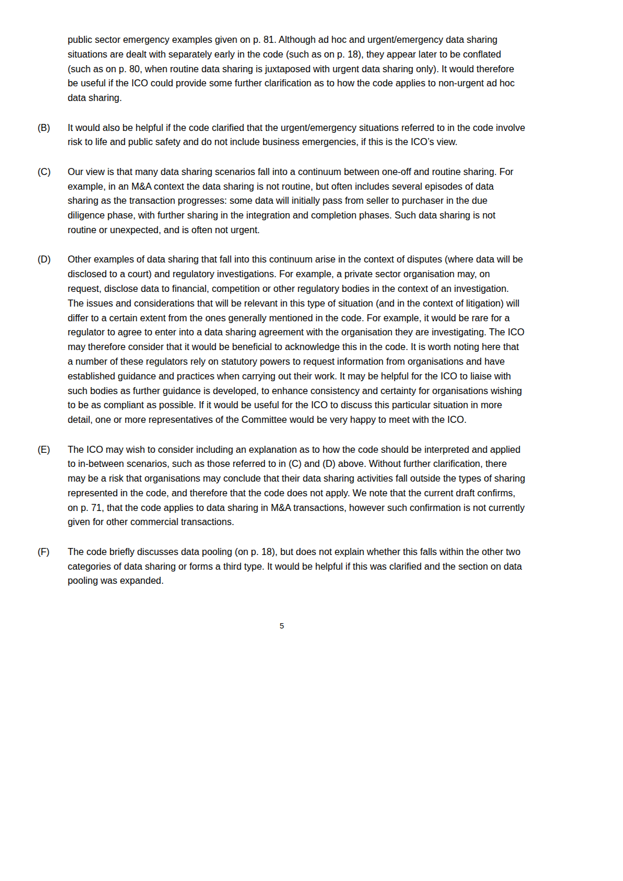public sector emergency examples given on p. 81. Although ad hoc and urgent/emergency data sharing situations are dealt with separately early in the code (such as on p. 18), they appear later to be conflated (such as on p. 80, when routine data sharing is juxtaposed with urgent data sharing only). It would therefore be useful if the ICO could provide some further clarification as to how the code applies to non-urgent ad hoc data sharing.
(B) It would also be helpful if the code clarified that the urgent/emergency situations referred to in the code involve risk to life and public safety and do not include business emergencies, if this is the ICO’s view.
(C) Our view is that many data sharing scenarios fall into a continuum between one-off and routine sharing. For example, in an M&A context the data sharing is not routine, but often includes several episodes of data sharing as the transaction progresses: some data will initially pass from seller to purchaser in the due diligence phase, with further sharing in the integration and completion phases. Such data sharing is not routine or unexpected, and is often not urgent.
(D) Other examples of data sharing that fall into this continuum arise in the context of disputes (where data will be disclosed to a court) and regulatory investigations. For example, a private sector organisation may, on request, disclose data to financial, competition or other regulatory bodies in the context of an investigation. The issues and considerations that will be relevant in this type of situation (and in the context of litigation) will differ to a certain extent from the ones generally mentioned in the code. For example, it would be rare for a regulator to agree to enter into a data sharing agreement with the organisation they are investigating. The ICO may therefore consider that it would be beneficial to acknowledge this in the code. It is worth noting here that a number of these regulators rely on statutory powers to request information from organisations and have established guidance and practices when carrying out their work. It may be helpful for the ICO to liaise with such bodies as further guidance is developed, to enhance consistency and certainty for organisations wishing to be as compliant as possible. If it would be useful for the ICO to discuss this particular situation in more detail, one or more representatives of the Committee would be very happy to meet with the ICO.
(E) The ICO may wish to consider including an explanation as to how the code should be interpreted and applied to in-between scenarios, such as those referred to in (C) and (D) above. Without further clarification, there may be a risk that organisations may conclude that their data sharing activities fall outside the types of sharing represented in the code, and therefore that the code does not apply. We note that the current draft confirms, on p. 71, that the code applies to data sharing in M&A transactions, however such confirmation is not currently given for other commercial transactions.
(F) The code briefly discusses data pooling (on p. 18), but does not explain whether this falls within the other two categories of data sharing or forms a third type. It would be helpful if this was clarified and the section on data pooling was expanded.
5